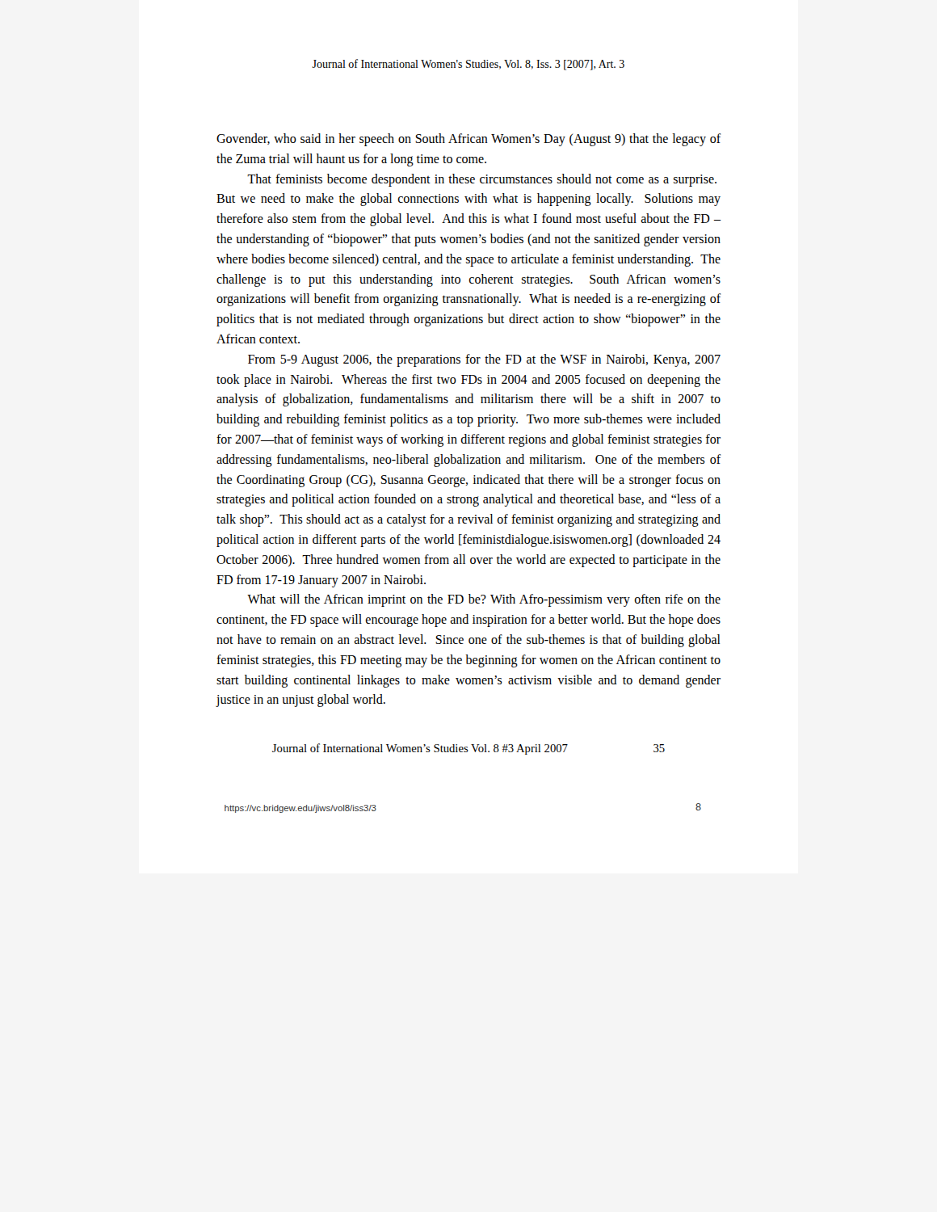Journal of International Women's Studies, Vol. 8, Iss. 3 [2007], Art. 3
Govender, who said in her speech on South African Women’s Day (August 9) that the legacy of the Zuma trial will haunt us for a long time to come.
That feminists become despondent in these circumstances should not come as a surprise. But we need to make the global connections with what is happening locally. Solutions may therefore also stem from the global level. And this is what I found most useful about the FD – the understanding of “biopower” that puts women’s bodies (and not the sanitized gender version where bodies become silenced) central, and the space to articulate a feminist understanding. The challenge is to put this understanding into coherent strategies. South African women’s organizations will benefit from organizing transnationally. What is needed is a re-energizing of politics that is not mediated through organizations but direct action to show “biopower” in the African context.
From 5-9 August 2006, the preparations for the FD at the WSF in Nairobi, Kenya, 2007 took place in Nairobi. Whereas the first two FDs in 2004 and 2005 focused on deepening the analysis of globalization, fundamentalisms and militarism there will be a shift in 2007 to building and rebuilding feminist politics as a top priority. Two more sub-themes were included for 2007—that of feminist ways of working in different regions and global feminist strategies for addressing fundamentalisms, neo-liberal globalization and militarism. One of the members of the Coordinating Group (CG), Susanna George, indicated that there will be a stronger focus on strategies and political action founded on a strong analytical and theoretical base, and “less of a talk shop”. This should act as a catalyst for a revival of feminist organizing and strategizing and political action in different parts of the world [feministdialogue.isiswomen.org] (downloaded 24 October 2006). Three hundred women from all over the world are expected to participate in the FD from 17-19 January 2007 in Nairobi.
What will the African imprint on the FD be? With Afro-pessimism very often rife on the continent, the FD space will encourage hope and inspiration for a better world. But the hope does not have to remain on an abstract level. Since one of the sub-themes is that of building global feminist strategies, this FD meeting may be the beginning for women on the African continent to start building continental linkages to make women’s activism visible and to demand gender justice in an unjust global world.
Journal of International Women’s Studies Vol. 8 #3 April 200735
https://vc.bridgew.edu/jiws/vol8/iss3/3
8